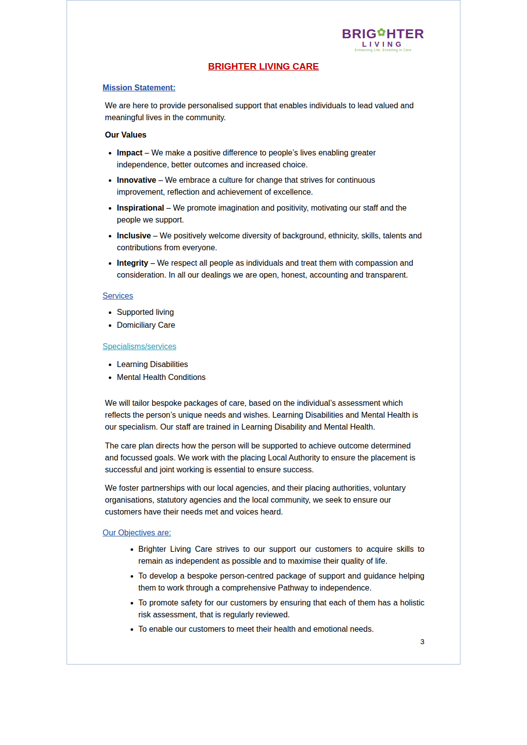BRIG✿HTER
LIVING
Enhancing Life, Excelling in Care
BRIGHTER LIVING CARE
Mission Statement:
We are here to provide personalised support that enables individuals to lead valued and meaningful lives in the community.
Our Values
Impact – We make a positive difference to people’s lives enabling greater independence, better outcomes and increased choice.
Innovative – We embrace a culture for change that strives for continuous improvement, reflection and achievement of excellence.
Inspirational – We promote imagination and positivity, motivating our staff and the people we support.
Inclusive – We positively welcome diversity of background, ethnicity, skills, talents and contributions from everyone.
Integrity – We respect all people as individuals and treat them with compassion and consideration. In all our dealings we are open, honest, accounting and transparent.
Services
Supported living
Domiciliary Care
Specialisms/services
Learning Disabilities
Mental Health Conditions
We will tailor bespoke packages of care, based on the individual’s assessment which reflects the person’s unique needs and wishes. Learning Disabilities and Mental Health is our specialism. Our staff are trained in Learning Disability and Mental Health.
The care plan directs how the person will be supported to achieve outcome determined and focussed goals. We work with the placing Local Authority to ensure the placement is successful and joint working is essential to ensure success.
We foster partnerships with our local agencies, and their placing authorities, voluntary organisations, statutory agencies and the local community, we seek to ensure our customers have their needs met and voices heard.
Our Objectives are:
Brighter Living Care strives to our support our customers to acquire skills to remain as independent as possible and to maximise their quality of life.
To develop a bespoke person-centred package of support and guidance helping them to work through a comprehensive Pathway to independence.
To promote safety for our customers by ensuring that each of them has a holistic risk assessment, that is regularly reviewed.
To enable our customers to meet their health and emotional needs.
3